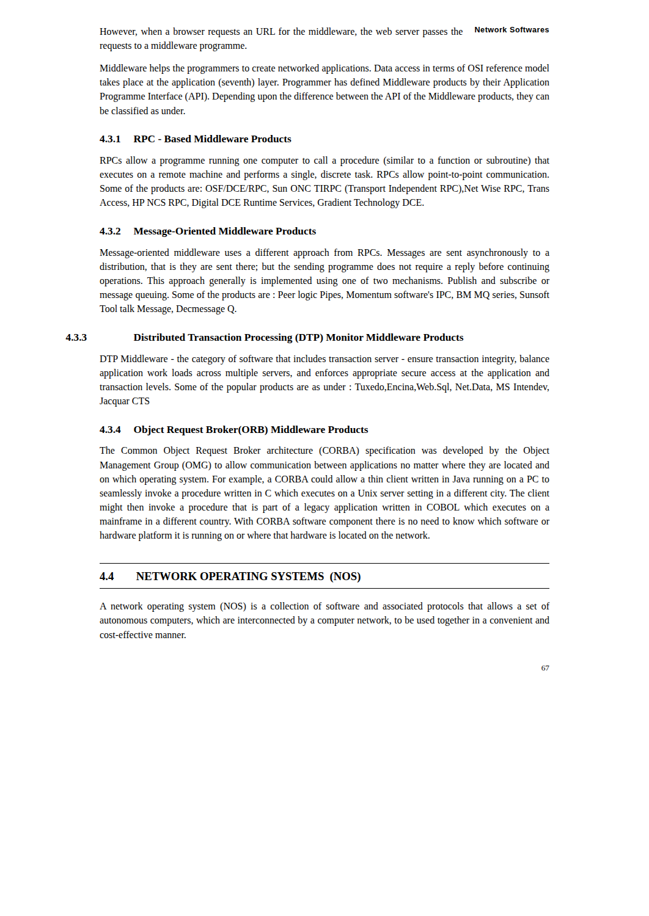Network Softwares
However, when a browser requests an URL for the middleware, the web server passes the requests to a middleware programme.
Middleware helps the programmers to create networked applications. Data access in terms of OSI reference model takes place at the application (seventh) layer. Programmer has defined Middleware products by their Application Programme Interface (API). Depending upon the difference between the API of the Middleware products, they can be classified as under.
4.3.1 RPC - Based Middleware Products
RPCs allow a programme running one computer to call a procedure (similar to a function or subroutine) that executes on a remote machine and performs a single, discrete task. RPCs allow point-to-point communication. Some of the products are: OSF/DCE/RPC, Sun ONC TIRPC (Transport Independent RPC),Net Wise RPC, Trans Access, HP NCS RPC, Digital DCE Runtime Services, Gradient Technology DCE.
4.3.2 Message-Oriented Middleware Products
Message-oriented middleware uses a different approach from RPCs. Messages are sent asynchronously to a distribution, that is they are sent there; but the sending programme does not require a reply before continuing operations. This approach generally is implemented using one of two mechanisms. Publish and subscribe or message queuing. Some of the products are : Peer logic Pipes, Momentum software's IPC, BM MQ series, Sunsoft Tool talk Message, Decmessage Q.
4.3.3 Distributed Transaction Processing (DTP) Monitor Middleware Products
DTP Middleware - the category of software that includes transaction server - ensure transaction integrity, balance application work loads across multiple servers, and enforces appropriate secure access at the application and transaction levels. Some of the popular products are as under : Tuxedo,Encina,Web.Sql, Net.Data, MS Intendev, Jacquar CTS
4.3.4 Object Request Broker(ORB) Middleware Products
The Common Object Request Broker architecture (CORBA) specification was developed by the Object Management Group (OMG) to allow communication between applications no matter where they are located and on which operating system. For example, a CORBA could allow a thin client written in Java running on a PC to seamlessly invoke a procedure written in C which executes on a Unix server setting in a different city. The client might then invoke a procedure that is part of a legacy application written in COBOL which executes on a mainframe in a different country. With CORBA software component there is no need to know which software or hardware platform it is running on or where that hardware is located on the network.
4.4 NETWORK OPERATING SYSTEMS (NOS)
A network operating system (NOS) is a collection of software and associated protocols that allows a set of autonomous computers, which are interconnected by a computer network, to be used together in a convenient and cost-effective manner.
67